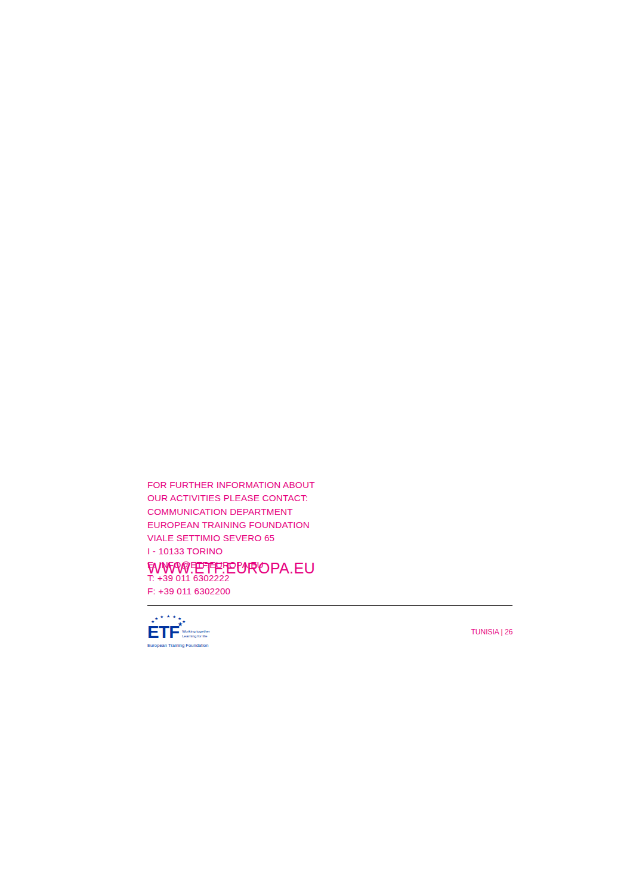FOR FURTHER INFORMATION ABOUT
OUR ACTIVITIES PLEASE CONTACT:
COMMUNICATION DEPARTMENT
EUROPEAN TRAINING FOUNDATION
VIALE SETTIMIO SEVERO 65
I - 10133 TORINO
E: INFO@ETF.EUROPA.EU
T: +39 011 6302222
F: +39 011 6302200
WWW.ETF.EUROPA.EU
★ ★ ★ ★ ★ ★ ★
ETF★
Working together
Learning for life
European Training Foundation
TUNISIA | 26